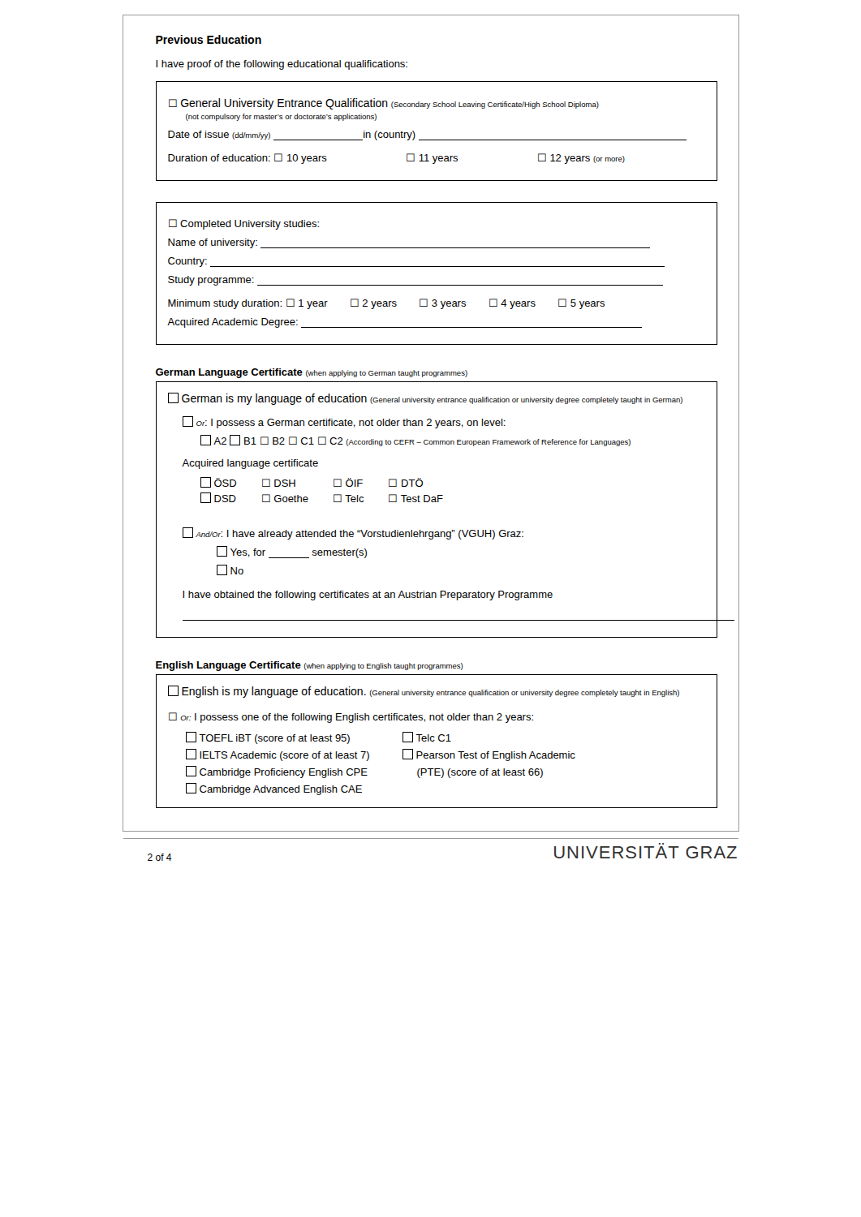Previous Education
I have proof of the following educational qualifications:
☐ General University Entrance Qualification (Secondary School Leaving Certificate/High School Diploma)
(not compulsory for master’s or doctorate’s applications)
Date of issue (dd/mm/yy) in (country)
Duration of education: ☐ 10 years ☐ 11 years ☐ 12 years (or more)
☐ Completed University studies:
Name of university:
Country:
Study programme:
Minimum study duration: ☐ 1 year ☐ 2 years ☐ 3 years ☐ 4 years ☐ 5 years
Acquired Academic Degree:
German Language Certificate (when applying to German taught programmes)
German is my language of education (General university entrance qualification or university degree completely taught in German)
Or: I possess a German certificate, not older than 2 years, on level:
A2 B1 ☐ B2 ☐ C1 ☐ C2 (According to CEFR – Common European Framework of Reference for Languages)
Acquired language certificate
| ÖSD | ☐ DSH | ☐ ÖIF | ☐ DTÖ |
| DSD | ☐ Goethe | ☐ Telc | ☐ Test DaF |
And/Or: I have already attended the “Vorstudienlehrgang” (VGUH) Graz:
Yes, for semester(s)
No
I have obtained the following certificates at an Austrian Preparatory Programme
English Language Certificate (when applying to English taught programmes)
English is my language of education. (General university entrance qualification or university degree completely taught in English)
☐ Or: I possess one of the following English certificates, not older than 2 years:
| TOEFL iBT (score of at least 95) | Telc C1 |
| IELTS Academic (score of at least 7) | Pearson Test of English Academic |
| Cambridge Proficiency English CPE | (PTE) (score of at least 66) |
| Cambridge Advanced English CAE | |
2 of 4
UNIVERSITÄT GRAZ